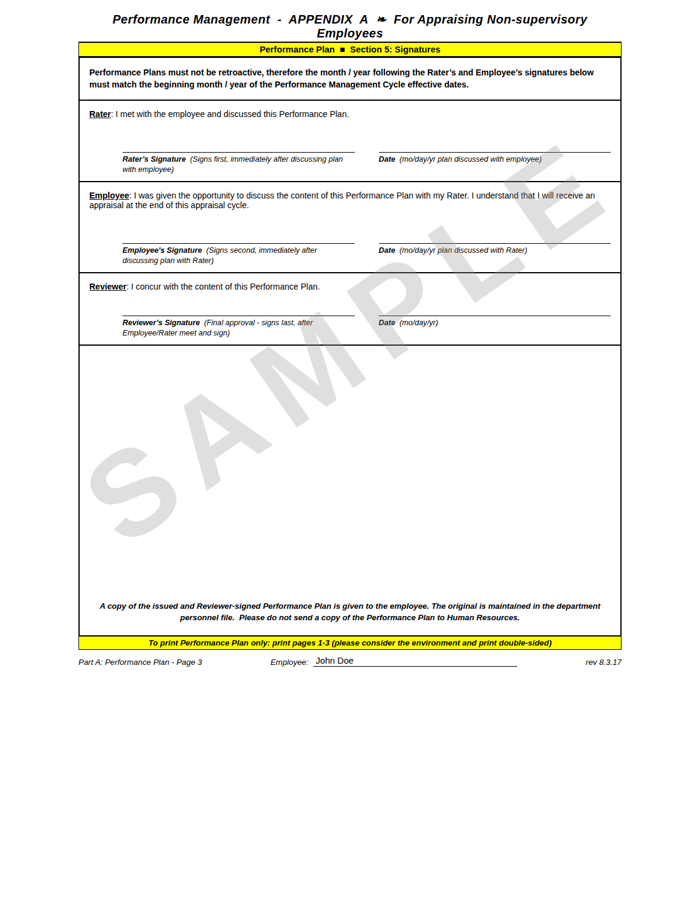SAMPLE
Performance Management - APPENDIX A ❧ For Appraising Non-supervisory Employees
Performance Plan ■ Section 5: Signatures
Performance Plans must not be retroactive, therefore the month / year following the Rater’s and Employee’s signatures below must match the beginning month / year of the Performance Management Cycle effective dates.
Rater: I met with the employee and discussed this Performance Plan.
Rater’s Signature (Signs first, immediately after discussing plan with employee)
Date (mo/day/yr plan discussed with employee)
Employee: I was given the opportunity to discuss the content of this Performance Plan with my Rater. I understand that I will receive an appraisal at the end of this appraisal cycle.
Employee's Signature (Signs second, immediately after discussing plan with Rater)
Date (mo/day/yr plan discussed with Rater)
Reviewer: I concur with the content of this Performance Plan.
Reviewer’s Signature (Final approval - signs last, after Employee/Rater meet and sign)
Date (mo/day/yr)
A copy of the issued and Reviewer-signed Performance Plan is given to the employee. The original is maintained in the department personnel file. Please do not send a copy of the Performance Plan to Human Resources.
To print Performance Plan only: print pages 1-3 (please consider the environment and print double-sided)
Part A: Performance Plan - Page 3
Employee: John Doe
rev 8.3.17